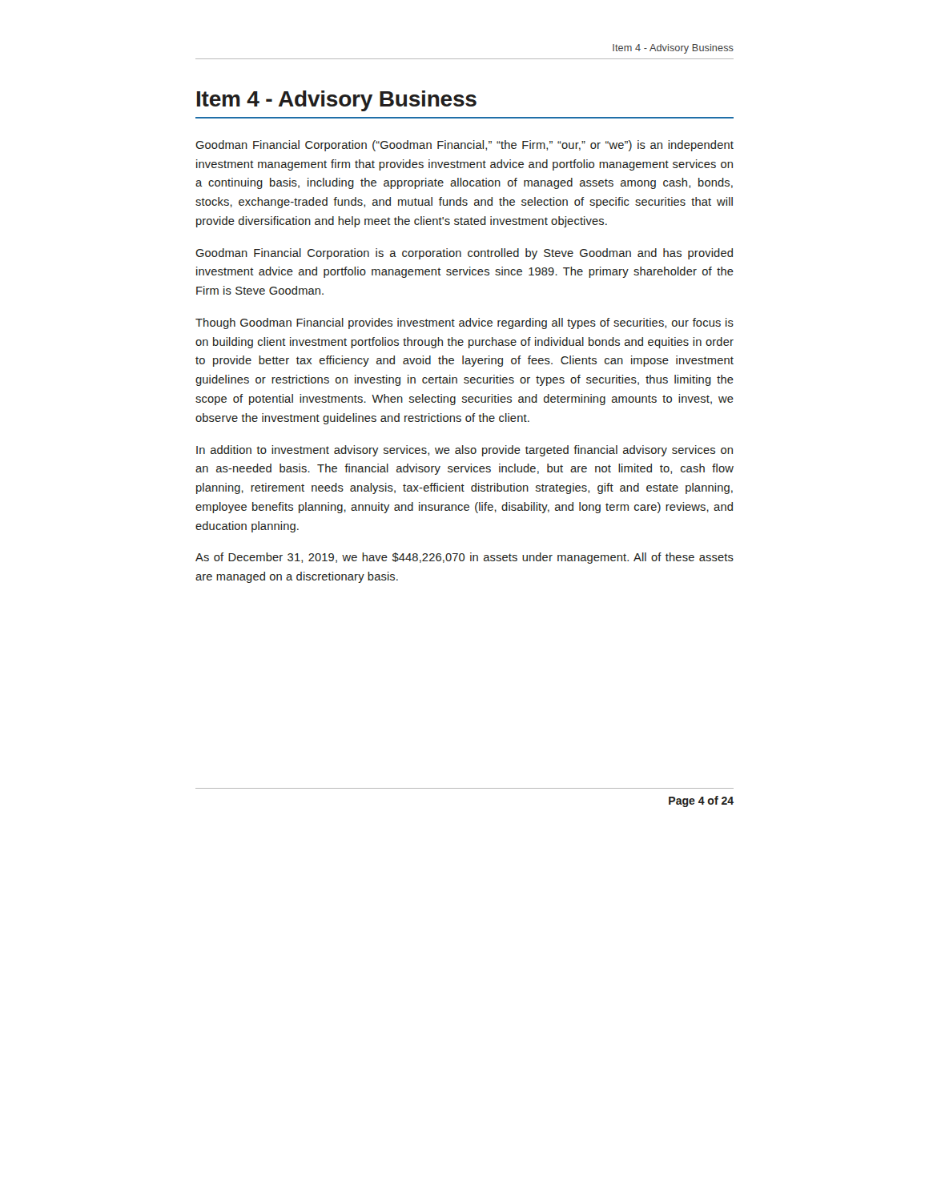Item 4 - Advisory Business
Item 4 - Advisory Business
Goodman Financial Corporation (“Goodman Financial,” “the Firm,” “our,” or “we”) is an independent investment management firm that provides investment advice and portfolio management services on a continuing basis, including the appropriate allocation of managed assets among cash, bonds, stocks, exchange-traded funds, and mutual funds and the selection of specific securities that will provide diversification and help meet the client's stated investment objectives.
Goodman Financial Corporation is a corporation controlled by Steve Goodman and has provided investment advice and portfolio management services since 1989. The primary shareholder of the Firm is Steve Goodman.
Though Goodman Financial provides investment advice regarding all types of securities, our focus is on building client investment portfolios through the purchase of individual bonds and equities in order to provide better tax efficiency and avoid the layering of fees. Clients can impose investment guidelines or restrictions on investing in certain securities or types of securities, thus limiting the scope of potential investments. When selecting securities and determining amounts to invest, we observe the investment guidelines and restrictions of the client.
In addition to investment advisory services, we also provide targeted financial advisory services on an as-needed basis. The financial advisory services include, but are not limited to, cash flow planning, retirement needs analysis, tax-efficient distribution strategies, gift and estate planning, employee benefits planning, annuity and insurance (life, disability, and long term care) reviews, and education planning.
As of December 31, 2019, we have $448,226,070 in assets under management. All of these assets are managed on a discretionary basis.
Page 4 of 24